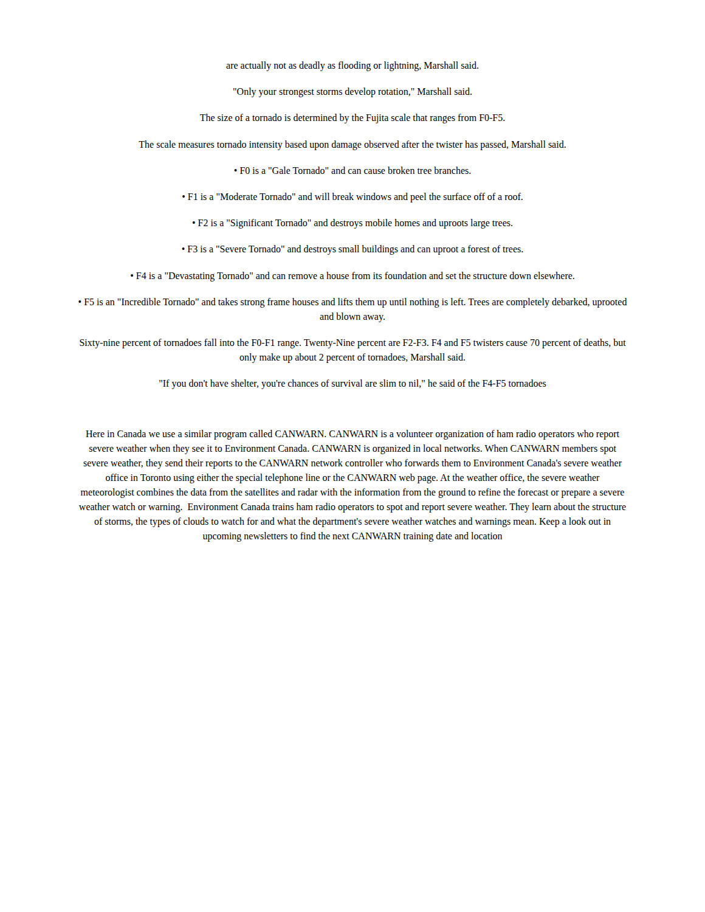are actually not as deadly as flooding or lightning, Marshall said.
"Only your strongest storms develop rotation," Marshall said.
The size of a tornado is determined by the Fujita scale that ranges from F0-F5.
The scale measures tornado intensity based upon damage observed after the twister has passed, Marshall said.
• F0 is a "Gale Tornado" and can cause broken tree branches.
• F1 is a "Moderate Tornado" and will break windows and peel the surface off of a roof.
• F2 is a "Significant Tornado" and destroys mobile homes and uproots large trees.
• F3 is a "Severe Tornado" and destroys small buildings and can uproot a forest of trees.
• F4 is a "Devastating Tornado" and can remove a house from its foundation and set the structure down elsewhere.
• F5 is an "Incredible Tornado" and takes strong frame houses and lifts them up until nothing is left. Trees are completely debarked, uprooted and blown away.
Sixty-nine percent of tornadoes fall into the F0-F1 range. Twenty-Nine percent are F2-F3. F4 and F5 twisters cause 70 percent of deaths, but only make up about 2 percent of tornadoes, Marshall said.
"If you don't have shelter, you're chances of survival are slim to nil," he said of the F4-F5 tornadoes
Here in Canada we use a similar program called CANWARN. CANWARN is a volunteer organization of ham radio operators who report severe weather when they see it to Environment Canada. CANWARN is organized in local networks. When CANWARN members spot severe weather, they send their reports to the CANWARN network controller who forwards them to Environment Canada's severe weather office in Toronto using either the special telephone line or the CANWARN web page. At the weather office, the severe weather meteorologist combines the data from the satellites and radar with the information from the ground to refine the forecast or prepare a severe weather watch or warning. Environment Canada trains ham radio operators to spot and report severe weather. They learn about the structure of storms, the types of clouds to watch for and what the department's severe weather watches and warnings mean. Keep a look out in upcoming newsletters to find the next CANWARN training date and location